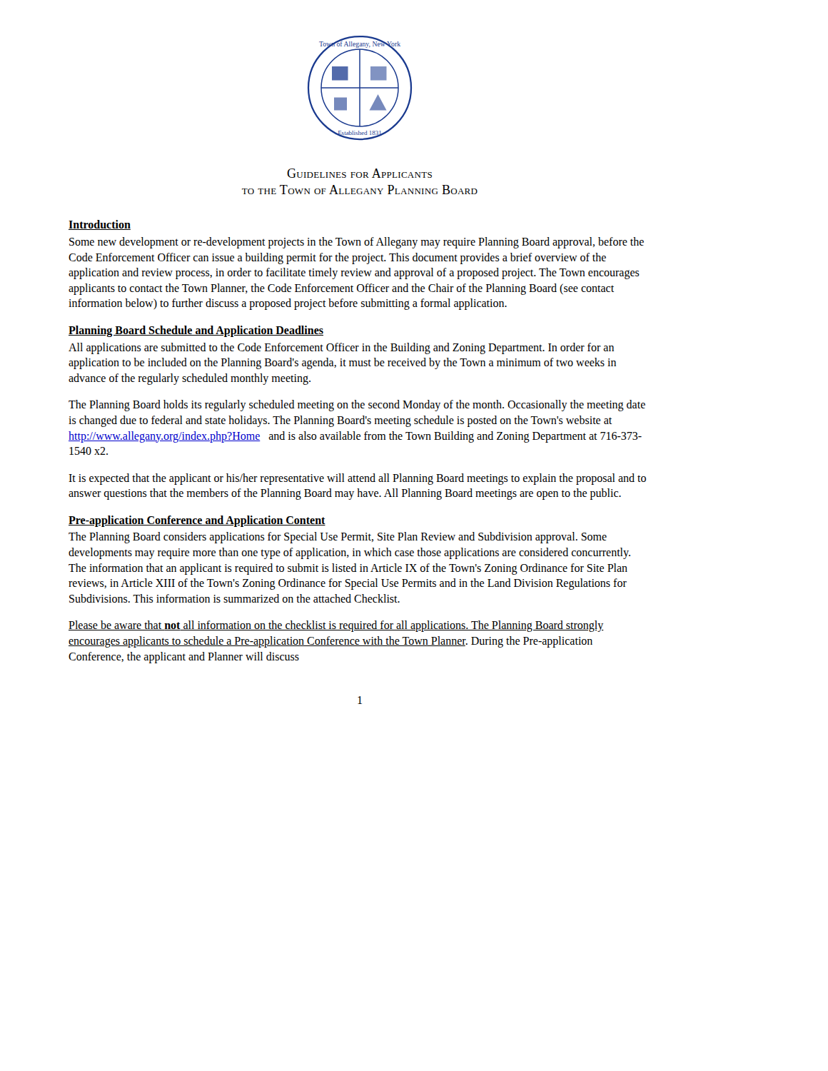Guidelines for Applicants
to the Town of Allegany Planning Board
Introduction
Some new development or re-development projects in the Town of Allegany may require Planning Board approval, before the Code Enforcement Officer can issue a building permit for the project. This document provides a brief overview of the application and review process, in order to facilitate timely review and approval of a proposed project. The Town encourages applicants to contact the Town Planner, the Code Enforcement Officer and the Chair of the Planning Board (see contact information below) to further discuss a proposed project before submitting a formal application.
Planning Board Schedule and Application Deadlines
All applications are submitted to the Code Enforcement Officer in the Building and Zoning Department. In order for an application to be included on the Planning Board's agenda, it must be received by the Town a minimum of two weeks in advance of the regularly scheduled monthly meeting.
The Planning Board holds its regularly scheduled meeting on the second Monday of the month. Occasionally the meeting date is changed due to federal and state holidays. The Planning Board's meeting schedule is posted on the Town's website at http://www.allegany.org/index.php?Home and is also available from the Town Building and Zoning Department at 716-373-1540 x2.
It is expected that the applicant or his/her representative will attend all Planning Board meetings to explain the proposal and to answer questions that the members of the Planning Board may have. All Planning Board meetings are open to the public.
Pre-application Conference and Application Content
The Planning Board considers applications for Special Use Permit, Site Plan Review and Subdivision approval. Some developments may require more than one type of application, in which case those applications are considered concurrently. The information that an applicant is required to submit is listed in Article IX of the Town's Zoning Ordinance for Site Plan reviews, in Article XIII of the Town's Zoning Ordinance for Special Use Permits and in the Land Division Regulations for Subdivisions. This information is summarized on the attached Checklist.
Please be aware that not all information on the checklist is required for all applications. The Planning Board strongly encourages applicants to schedule a Pre-application Conference with the Town Planner. During the Pre-application Conference, the applicant and Planner will discuss
1